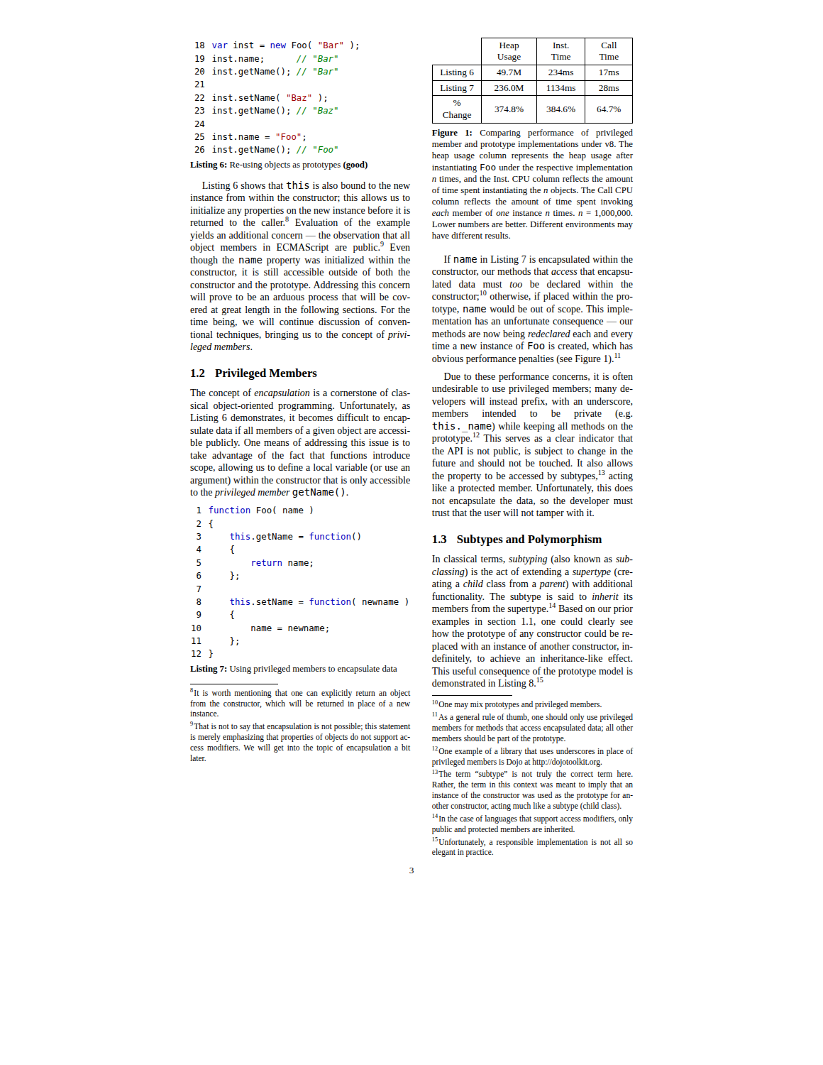| 18 | var inst = new Foo( "Bar" ); |
| 19 | inst.name; // "Bar" |
| 20 | inst.getName(); // "Bar" |
| 21 | |
| 22 | inst.setName( "Baz" ); |
| 23 | inst.getName(); // "Baz" |
| 24 | |
| 25 | inst.name = "Foo" ; |
| 26 | inst.getName(); // "Foo" |
Listing 6: Re-using objects as prototypes (good)
Listing 6 shows that this is also bound to the new instance from within the constructor; this allows us to initialize any properties on the new instance before it is returned to the caller.8 Evaluation of the example yields an additional concern — the observation that all object members in ECMAScript are public.9 Even though the name property was initialized within the constructor, it is still accessible outside of both the constructor and the prototype. Addressing this concern will prove to be an arduous process that will be covered at great length in the following sections. For the time being, we will continue discussion of conventional techniques, bringing us to the concept of privileged members.
1.2 Privileged Members
The concept of encapsulation is a cornerstone of classical object-oriented programming. Unfortunately, as Listing 6 demonstrates, it becomes difficult to encapsulate data if all members of a given object are accessible publicly. One means of addressing this issue is to take advantage of the fact that functions introduce scope, allowing us to define a local variable (or use an argument) within the constructor that is only accessible to the privileged member getName().
| 1 | function Foo( name ) |
| 2 | { |
| 3 | this .getName = function () |
| 4 | { |
| 5 | return name; |
| 6 | }; |
| 7 | |
| 8 | this .setName = function ( newname ) |
| 9 | { |
| 10 | name = newname; |
| 11 | }; |
| 12 | } |
Listing 7: Using privileged members to encapsulate data
8It is worth mentioning that one can explicitly return an object from the constructor, which will be returned in place of a new instance.
9That is not to say that encapsulation is not possible; this statement is merely emphasizing that properties of objects do not support access modifiers. We will get into the topic of encapsulation a bit later.
| | Heap Usage | Inst. Time | Call Time |
| --- | --- | --- | --- |
| Listing 6 | 49.7M | 234ms | 17ms |
| Listing 7 | 236.0M | 1134ms | 28ms |
| % Change | 374.8% | 384.6% | 64.7% |
Figure 1: Comparing performance of privileged member and prototype implementations under v8. The heap usage column represents the heap usage after instantiating Foo under the respective implementation n times, and the Inst. CPU column reflects the amount of time spent instantiating the n objects. The Call CPU column reflects the amount of time spent invoking each member of one instance n times. n = 1,000,000. Lower numbers are better. Different environments may have different results.
If name in Listing 7 is encapsulated within the constructor, our methods that access that encapsulated data must too be declared within the constructor;10 otherwise, if placed within the prototype, name would be out of scope. This implementation has an unfortunate consequence — our methods are now being redeclared each and every time a new instance of Foo is created, which has obvious performance penalties (see Figure 1).11
Due to these performance concerns, it is often undesirable to use privileged members; many developers will instead prefix, with an underscore, members intended to be private (e.g. this._name) while keeping all methods on the prototype.12 This serves as a clear indicator that the API is not public, is subject to change in the future and should not be touched. It also allows the property to be accessed by subtypes,13 acting like a protected member. Unfortunately, this does not encapsulate the data, so the developer must trust that the user will not tamper with it.
1.3 Subtypes and Polymorphism
In classical terms, subtyping (also known as subclassing) is the act of extending a supertype (creating a child class from a parent) with additional functionality. The subtype is said to inherit its members from the supertype.14 Based on our prior examples in section 1.1, one could clearly see how the prototype of any constructor could be replaced with an instance of another constructor, indefinitely, to achieve an inheritance-like effect. This useful consequence of the prototype model is demonstrated in Listing 8.15
10One may mix prototypes and privileged members.
11As a general rule of thumb, one should only use privileged members for methods that access encapsulated data; all other members should be part of the prototype.
12One example of a library that uses underscores in place of privileged members is Dojo at http://dojotoolkit.org.
13The term “subtype” is not truly the correct term here. Rather, the term in this context was meant to imply that an instance of the constructor was used as the prototype for another constructor, acting much like a subtype (child class).
14In the case of languages that support access modifiers, only public and protected members are inherited.
15Unfortunately, a responsible implementation is not all so elegant in practice.
3